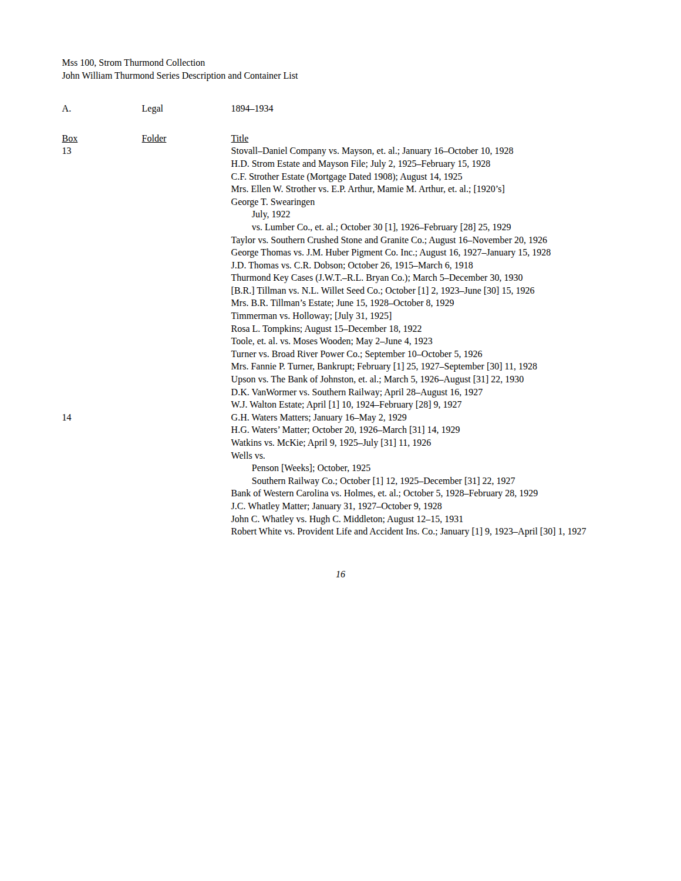Mss 100, Strom Thurmond Collection
John William Thurmond Series Description and Container List
A. Legal 1894–1934
Box Folder Title
13
Stovall–Daniel Company vs. Mayson, et. al.; January 16–October 10, 1928
H.D. Strom Estate and Mayson File; July 2, 1925–February 15, 1928
C.F. Strother Estate (Mortgage Dated 1908); August 14, 1925
Mrs. Ellen W. Strother vs. E.P. Arthur, Mamie M. Arthur, et. al.; [1920’s]
George T. Swearingen
July, 1922
vs. Lumber Co., et. al.; October 30 [1], 1926–February [28] 25, 1929
Taylor vs. Southern Crushed Stone and Granite Co.; August 16–November 20, 1926
George Thomas vs. J.M. Huber Pigment Co. Inc.; August 16, 1927–January 15, 1928
J.D. Thomas vs. C.R. Dobson; October 26, 1915–March 6, 1918
Thurmond Key Cases (J.W.T.–R.L. Bryan Co.); March 5–December 30, 1930
[B.R.] Tillman vs. N.L. Willet Seed Co.; October [1] 2, 1923–June [30] 15, 1926
Mrs. B.R. Tillman’s Estate; June 15, 1928–October 8, 1929
Timmerman vs. Holloway; [July 31, 1925]
Rosa L. Tompkins; August 15–December 18, 1922
Toole, et. al. vs. Moses Wooden; May 2–June 4, 1923
Turner vs. Broad River Power Co.; September 10–October 5, 1926
Mrs. Fannie P. Turner, Bankrupt; February [1] 25, 1927–September [30] 11, 1928
Upson vs. The Bank of Johnston, et. al.; March 5, 1926–August [31] 22, 1930
D.K. VanWormer vs. Southern Railway; April 28–August 16, 1927
W.J. Walton Estate; April [1] 10, 1924–February [28] 9, 1927
14
G.H. Waters Matters; January 16–May 2, 1929
H.G. Waters’ Matter; October 20, 1926–March [31] 14, 1929
Watkins vs. McKie; April 9, 1925–July [31] 11, 1926
Wells vs.
Penson [Weeks]; October, 1925
Southern Railway Co.; October [1] 12, 1925–December [31] 22, 1927
Bank of Western Carolina vs. Holmes, et. al.; October 5, 1928–February 28, 1929
J.C. Whatley Matter; January 31, 1927–October 9, 1928
John C. Whatley vs. Hugh C. Middleton; August 12–15, 1931
Robert White vs. Provident Life and Accident Ins. Co.; January [1] 9, 1923–April [30] 1, 1927
16